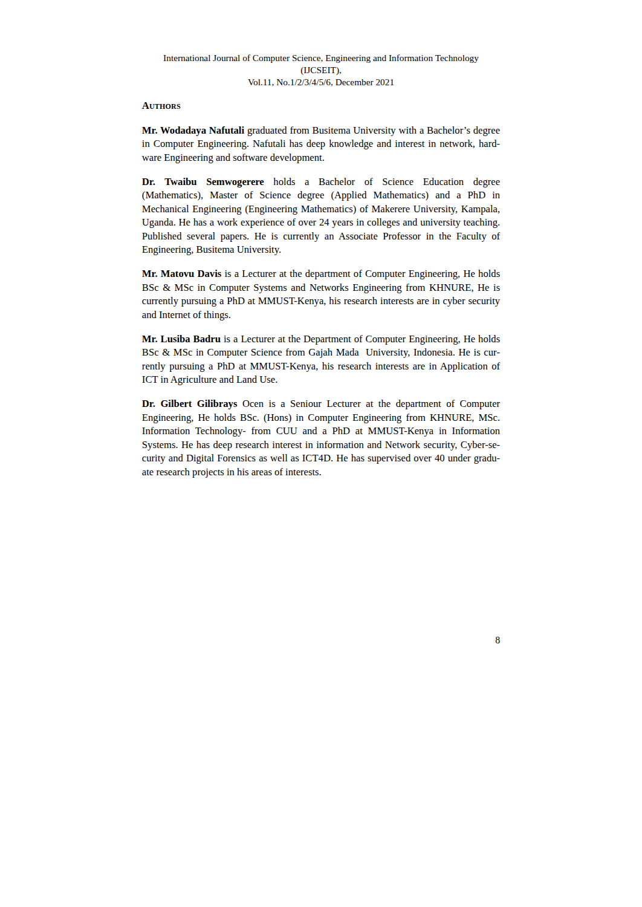International Journal of Computer Science, Engineering and Information Technology (IJCSEIT), Vol.11, No.1/2/3/4/5/6, December 2021
Authors
Mr. Wodadaya Nafutali graduated from Busitema University with a Bachelor’s degree in Computer Engineering. Nafutali has deep knowledge and interest in network, hardware Engineering and software development.
Dr. Twaibu Semwogerere holds a Bachelor of Science Education degree (Mathematics), Master of Science degree (Applied Mathematics) and a PhD in Mechanical Engineering (Engineering Mathematics) of Makerere University, Kampala, Uganda. He has a work experience of over 24 years in colleges and university teaching. Published several papers. He is currently an Associate Professor in the Faculty of Engineering, Busitema University.
Mr. Matovu Davis is a Lecturer at the department of Computer Engineering, He holds BSc & MSc in Computer Systems and Networks Engineering from KHNURE, He is currently pursuing a PhD at MMUST-Kenya, his research interests are in cyber security and Internet of things.
Mr. Lusiba Badru is a Lecturer at the Department of Computer Engineering, He holds BSc & MSc in Computer Science from Gajah Mada University, Indonesia. He is currently pursuing a PhD at MMUST-Kenya, his research interests are in Application of ICT in Agriculture and Land Use.
Dr. Gilbert Gilibrays Ocen is a Seniour Lecturer at the department of Computer Engineering, He holds BSc. (Hons) in Computer Engineering from KHNURE, MSc. Information Technology- from CUU and a PhD at MMUST-Kenya in Information Systems. He has deep research interest in information and Network security, Cyber-security and Digital Forensics as well as ICT4D. He has supervised over 40 under graduate research projects in his areas of interests.
8